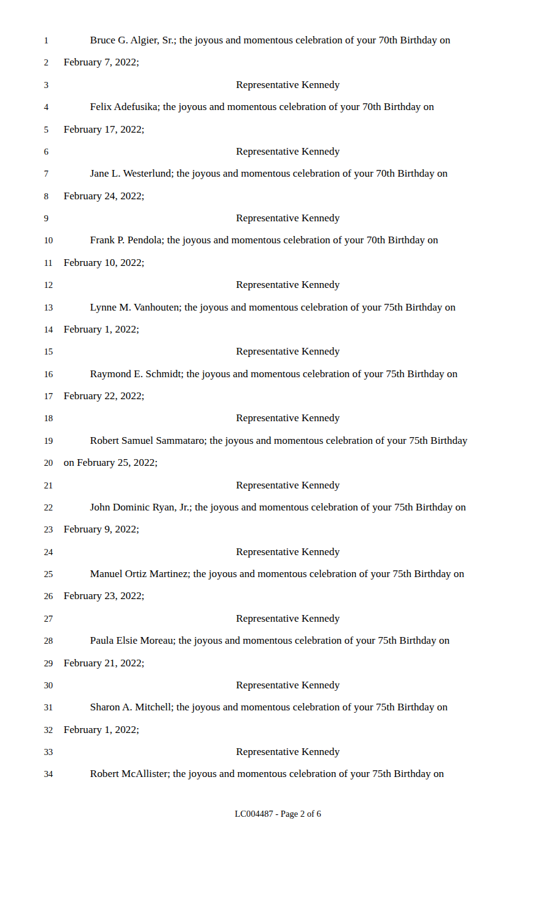1 Bruce G. Algier, Sr.; the joyous and momentous celebration of your 70th Birthday on
2 February 7, 2022;
3 Representative Kennedy
4 Felix Adefusika; the joyous and momentous celebration of your 70th Birthday on
5 February 17, 2022;
6 Representative Kennedy
7 Jane L. Westerlund; the joyous and momentous celebration of your 70th Birthday on
8 February 24, 2022;
9 Representative Kennedy
10 Frank P. Pendola; the joyous and momentous celebration of your 70th Birthday on
11 February 10, 2022;
12 Representative Kennedy
13 Lynne M. Vanhouten; the joyous and momentous celebration of your 75th Birthday on
14 February 1, 2022;
15 Representative Kennedy
16 Raymond E. Schmidt; the joyous and momentous celebration of your 75th Birthday on
17 February 22, 2022;
18 Representative Kennedy
19 Robert Samuel Sammataro; the joyous and momentous celebration of your 75th Birthday
20 on February 25, 2022;
21 Representative Kennedy
22 John Dominic Ryan, Jr.; the joyous and momentous celebration of your 75th Birthday on
23 February 9, 2022;
24 Representative Kennedy
25 Manuel Ortiz Martinez; the joyous and momentous celebration of your 75th Birthday on
26 February 23, 2022;
27 Representative Kennedy
28 Paula Elsie Moreau; the joyous and momentous celebration of your 75th Birthday on
29 February 21, 2022;
30 Representative Kennedy
31 Sharon A. Mitchell; the joyous and momentous celebration of your 75th Birthday on
32 February 1, 2022;
33 Representative Kennedy
34 Robert McAllister; the joyous and momentous celebration of your 75th Birthday on
LC004487 - Page 2 of 6